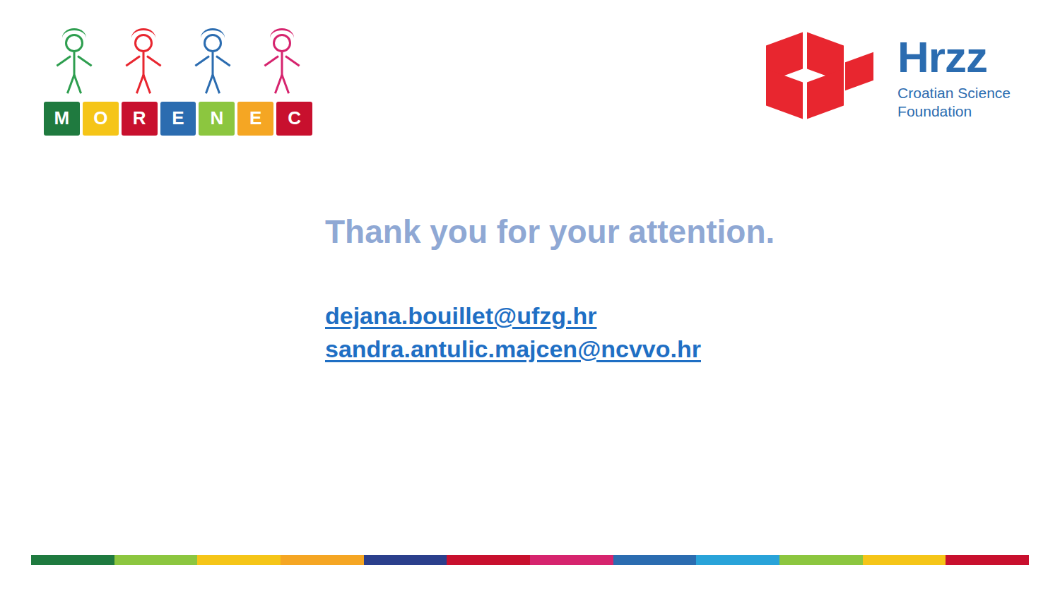M O R E N E C
Hrzz
Croatian Science
Foundation
Thank you for your attention.
dejana.bouillet@ufzg.hr sandra.antulic.majcen@ncvvo.hr